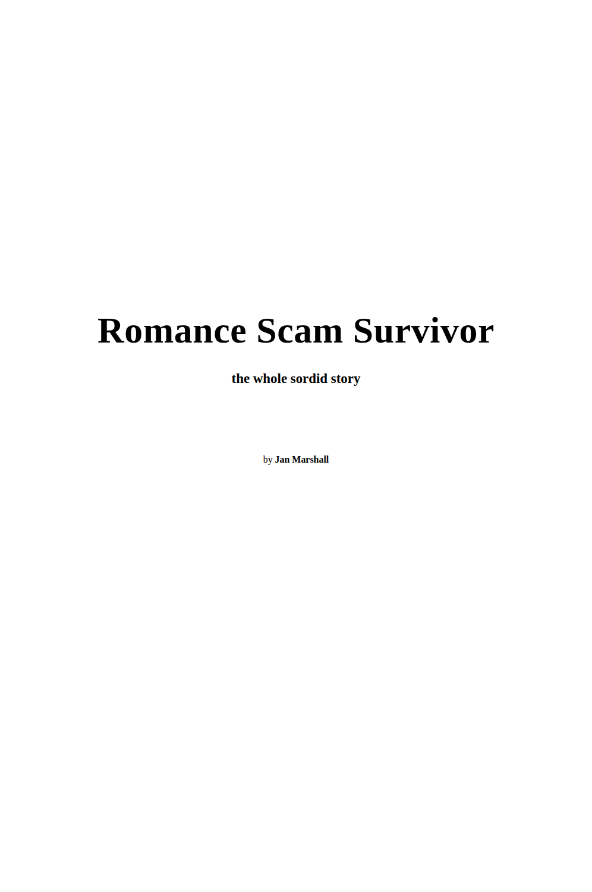Romance Scam Survivor
the whole sordid story
by Jan Marshall